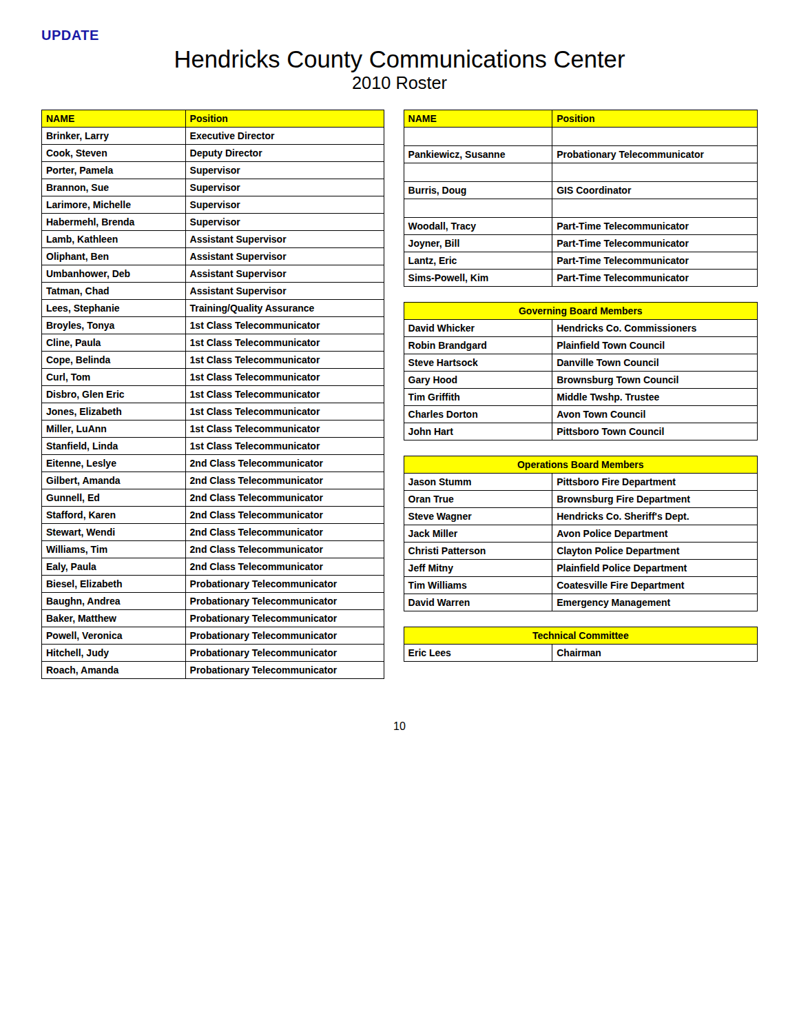UPDATE
Hendricks County Communications Center
2010 Roster
| / NAME / Position / / --- / --- / / Brinker, Larry / Executive Director / / Cook, Steven / Deputy Director / / Porter, Pamela / Supervisor / / Brannon, Sue / Supervisor / / Larimore, Michelle / Supervisor / / Habermehl, Brenda / Supervisor / / Lamb, Kathleen / Assistant Supervisor / / Oliphant, Ben / Assistant Supervisor / / Umbanhower, Deb / Assistant Supervisor / / Tatman, Chad / Assistant Supervisor / / Lees, Stephanie / Training/Quality Assurance / / Broyles, Tonya / 1st Class Telecommunicator / / Cline, Paula / 1st Class Telecommunicator / / Cope, Belinda / 1st Class Telecommunicator / / Curl, Tom / 1st Class Telecommunicator / / Disbro, Glen Eric / 1st Class Telecommunicator / / Jones, Elizabeth / 1st Class Telecommunicator / / Miller, LuAnn / 1st Class Telecommunicator / / Stanfield, Linda / 1st Class Telecommunicator / / Eitenne, Leslye / 2nd Class Telecommunicator / / Gilbert, Amanda / 2nd Class Telecommunicator / / Gunnell, Ed / 2nd Class Telecommunicator / / Stafford, Karen / 2nd Class Telecommunicator / / Stewart, Wendi / 2nd Class Telecommunicator / / Williams, Tim / 2nd Class Telecommunicator / / Ealy, Paula / 2nd Class Telecommunicator / / Biesel, Elizabeth / Probationary Telecommunicator / / Baughn, Andrea / Probationary Telecommunicator / / Baker, Matthew / Probationary Telecommunicator / / Powell, Veronica / Probationary Telecommunicator / / Hitchell, Judy / Probationary Telecommunicator / / Roach, Amanda / Probationary Telecommunicator / | | / NAME / Position / / --- / --- / / Pankiewicz, Susanne / Probationary Telecommunicator / / Burris, Doug / GIS Coordinator / / Woodall, Tracy / Part-Time Telecommunicator / / Joyner, Bill / Part-Time Telecommunicator / / Lantz, Eric / Part-Time Telecommunicator / / Sims-Powell, Kim / Part-Time Telecommunicator / / Governing Board Members / / David Whicker / Hendricks Co. Commissioners / / Robin Brandgard / Plainfield Town Council / / Steve Hartsock / Danville Town Council / / Gary Hood / Brownsburg Town Council / / Tim Griffith / Middle Twshp. Trustee / / Charles Dorton / Avon Town Council / / John Hart / Pittsboro Town Council / / Operations Board Members / / Jason Stumm / Pittsboro Fire Department / / Oran True / Brownsburg Fire Department / / Steve Wagner / Hendricks Co. Sheriff's Dept. / / Jack Miller / Avon Police Department / / Christi Patterson / Clayton Police Department / / Jeff Mitny / Plainfield Police Department / / Tim Williams / Coatesville Fire Department / / David Warren / Emergency Management / / Technical Committee / / Eric Lees / Chairman / |
10